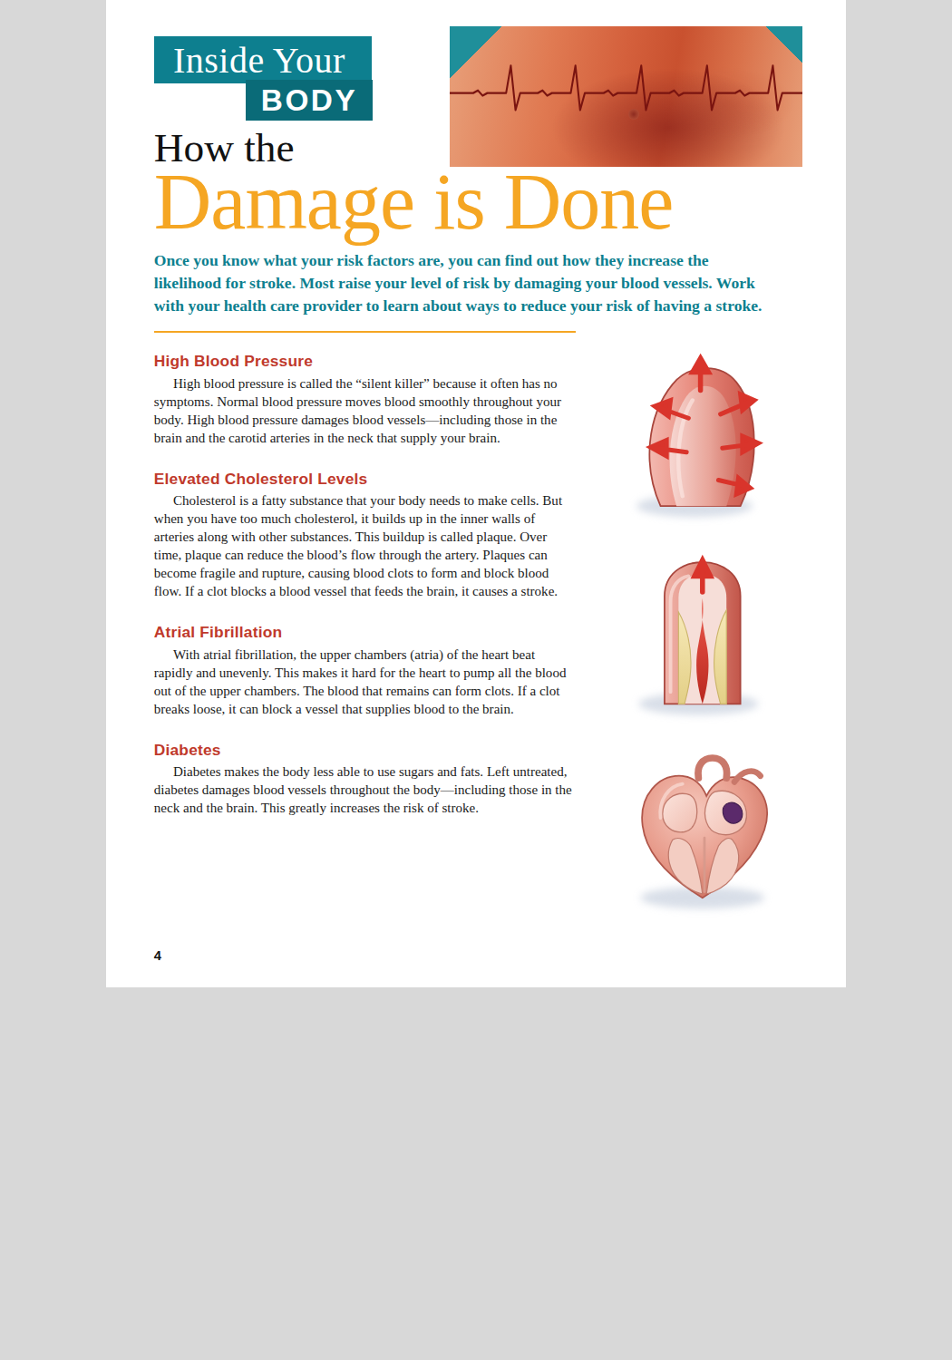Inside Your
BODY
How the
Damage is Done
Once you know what your risk factors are, you can find out how they increase the likelihood for stroke. Most raise your level of risk by damaging your blood vessels. Work with your health care provider to learn about ways to reduce your risk of having a stroke.
High Blood Pressure
High blood pressure is called the “silent killer” because it often has no symptoms. Normal blood pressure moves blood smoothly throughout your body. High blood pressure damages blood vessels—including those in the brain and the carotid arteries in the neck that supply your brain.
Elevated Cholesterol Levels
Cholesterol is a fatty substance that your body needs to make cells. But when you have too much cholesterol, it builds up in the inner walls of arteries along with other substances. This buildup is called plaque. Over time, plaque can reduce the blood’s flow through the artery. Plaques can become fragile and rupture, causing blood clots to form and block blood flow. If a clot blocks a blood vessel that feeds the brain, it causes a stroke.
Atrial Fibrillation
With atrial fibrillation, the upper chambers (atria) of the heart beat rapidly and unevenly. This makes it hard for the heart to pump all the blood out of the upper chambers. The blood that remains can form clots. If a clot breaks loose, it can block a vessel that supplies blood to the brain.
Diabetes
Diabetes makes the body less able to use sugars and fats. Left untreated, diabetes damages blood vessels throughout the body—including those in the neck and the brain. This greatly increases the risk of stroke.
4